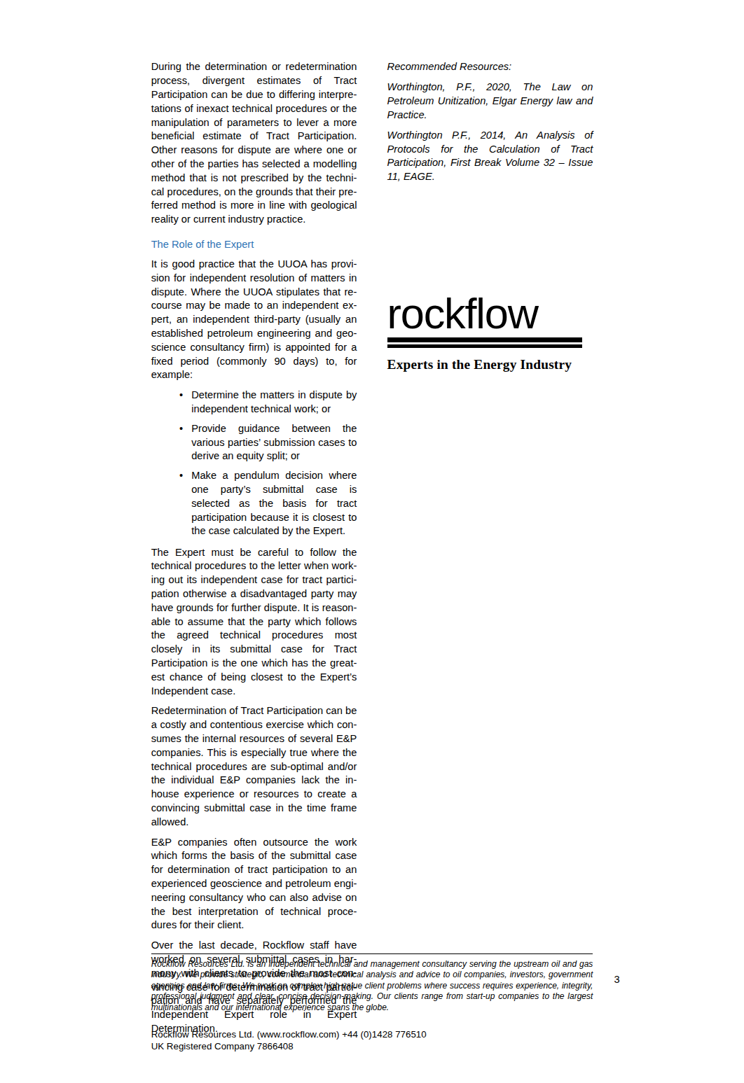During the determination or redetermination process, divergent estimates of Tract Participation can be due to differing interpretations of inexact technical procedures or the manipulation of parameters to lever a more beneficial estimate of Tract Participation. Other reasons for dispute are where one or other of the parties has selected a modelling method that is not prescribed by the technical procedures, on the grounds that their preferred method is more in line with geological reality or current industry practice.
The Role of the Expert
It is good practice that the UUOA has provision for independent resolution of matters in dispute. Where the UUOA stipulates that recourse may be made to an independent expert, an independent third-party (usually an established petroleum engineering and geoscience consultancy firm) is appointed for a fixed period (commonly 90 days) to, for example:
Determine the matters in dispute by independent technical work; or
Provide guidance between the various parties’ submission cases to derive an equity split; or
Make a pendulum decision where one party’s submittal case is selected as the basis for tract participation because it is closest to the case calculated by the Expert.
The Expert must be careful to follow the technical procedures to the letter when working out its independent case for tract participation otherwise a disadvantaged party may have grounds for further dispute. It is reasonable to assume that the party which follows the agreed technical procedures most closely in its submittal case for Tract Participation is the one which has the greatest chance of being closest to the Expert’s Independent case.
Redetermination of Tract Participation can be a costly and contentious exercise which consumes the internal resources of several E&P companies. This is especially true where the technical procedures are sub-optimal and/or the individual E&P companies lack the in-house experience or resources to create a convincing submittal case in the time frame allowed.
E&P companies often outsource the work which forms the basis of the submittal case for determination of tract participation to an experienced geoscience and petroleum engineering consultancy who can also advise on the best interpretation of technical procedures for their client.
Over the last decade, Rockflow staff have worked on several submittal cases in harmony with clients to provide the most convincing case for determination of tract participation and have separately performed the Independent Expert role in Expert Determination.
Recommended Resources:
Worthington, P.F., 2020, The Law on Petroleum Unitization, Elgar Energy law and Practice.
Worthington P.F., 2014, An Analysis of Protocols for the Calculation of Tract Participation, First Break Volume 32 – Issue 11, EAGE.
rockflow
Experts in the Energy Industry
3
Rockflow Resources Ltd. is an independent technical and management consultancy serving the upstream oil and gas industry. We provide strategic, commercial and technical analysis and advice to oil companies, investors, government agencies and law firms. We work on complex high value client problems where success requires experience, integrity, professional judgment and clear, concise decision-making. Our clients range from start-up companies to the largest multinationals and our international experience spans the globe.
Rockflow Resources Ltd. (www.rockflow.com) +44 (0)1428 776510
UK Registered Company 7866408